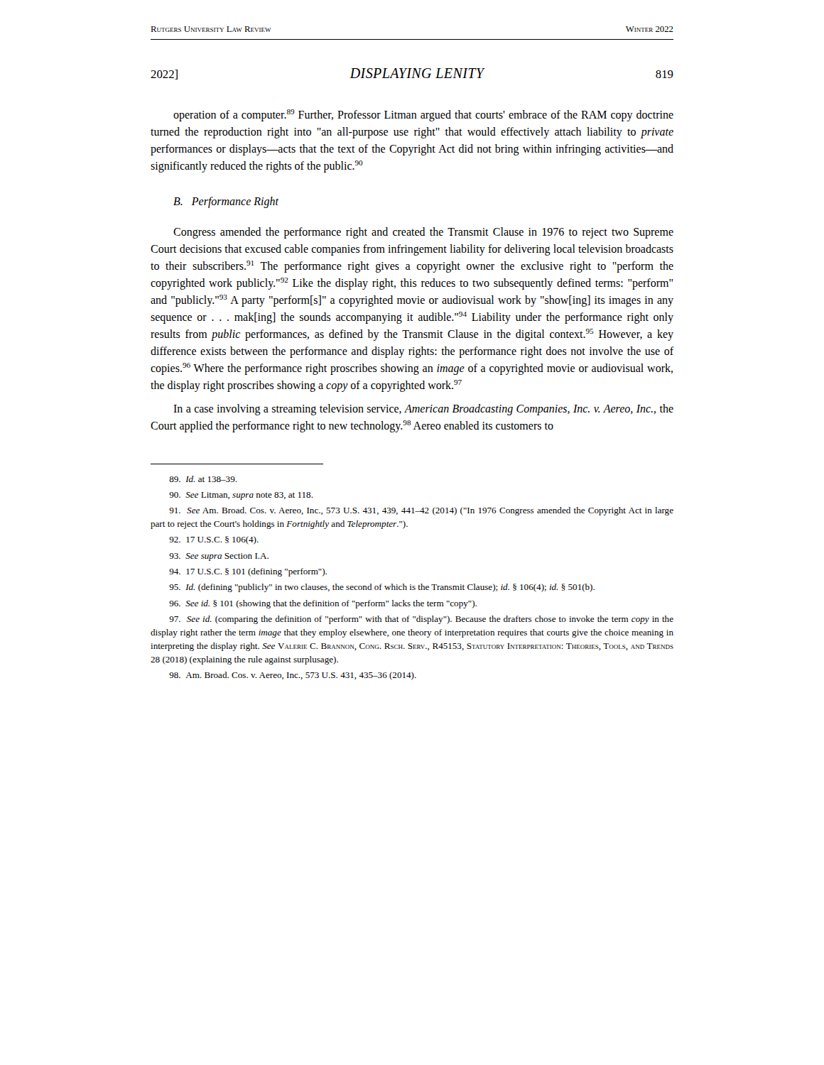Rutgers University Law Review Winter 2022
2022] DISPLAYING LENITY 819
operation of a computer.89 Further, Professor Litman argued that courts' embrace of the RAM copy doctrine turned the reproduction right into "an all-purpose use right" that would effectively attach liability to private performances or displays—acts that the text of the Copyright Act did not bring within infringing activities—and significantly reduced the rights of the public.90
B. Performance Right
Congress amended the performance right and created the Transmit Clause in 1976 to reject two Supreme Court decisions that excused cable companies from infringement liability for delivering local television broadcasts to their subscribers.91 The performance right gives a copyright owner the exclusive right to "perform the copyrighted work publicly."92 Like the display right, this reduces to two subsequently defined terms: "perform" and "publicly."93 A party "perform[s]" a copyrighted movie or audiovisual work by "show[ing] its images in any sequence or . . . mak[ing] the sounds accompanying it audible."94 Liability under the performance right only results from public performances, as defined by the Transmit Clause in the digital context.95 However, a key difference exists between the performance and display rights: the performance right does not involve the use of copies.96 Where the performance right proscribes showing an image of a copyrighted movie or audiovisual work, the display right proscribes showing a copy of a copyrighted work.97
In a case involving a streaming television service, American Broadcasting Companies, Inc. v. Aereo, Inc., the Court applied the performance right to new technology.98 Aereo enabled its customers to
Id. at 138–39.
See Litman, supra note 83, at 118.
See Am. Broad. Cos. v. Aereo, Inc., 573 U.S. 431, 439, 441–42 (2014) ("In 1976 Congress amended the Copyright Act in large part to reject the Court's holdings in Fortnightly and Teleprompter.").
17 U.S.C. § 106(4).
See supra Section I.A.
17 U.S.C. § 101 (defining "perform").
Id. (defining "publicly" in two clauses, the second of which is the Transmit Clause); id. § 106(4); id. § 501(b).
See id. § 101 (showing that the definition of "perform" lacks the term "copy").
See id. (comparing the definition of "perform" with that of "display"). Because the drafters chose to invoke the term copy in the display right rather the term image that they employ elsewhere, one theory of interpretation requires that courts give the choice meaning in interpreting the display right. See Valerie C. Brannon, Cong. Rsch. Serv., R45153, Statutory Interpretation: Theories, Tools, and Trends 28 (2018) (explaining the rule against surplusage).
Am. Broad. Cos. v. Aereo, Inc., 573 U.S. 431, 435–36 (2014).